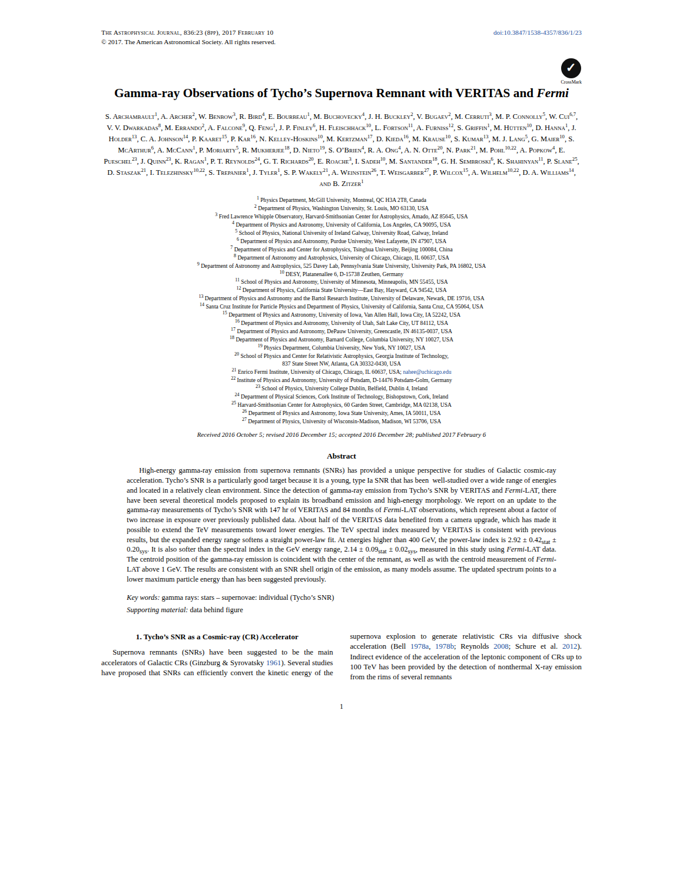The Astrophysical Journal, 836:23 (8pp), 2017 February 10
© 2017. The American Astronomical Society. All rights reserved.
doi:10.3847/1538-4357/836/1/23
✓
CrossMark
Gamma-ray Observations of Tycho’s Supernova Remnant with VERITAS and Fermi
S. Archambault1, A. Archer2, W. Benbow3, R. Bird4, E. Bourbeau1, M. Buchovecky4, J. H. Buckley2, V. Bugaev2, M. Cerruti3, M. P. Connolly5, W. Cui6,7, V. V. Dwarkadas8, M. Errando2, A. Falcone9, Q. Feng1, J. P. Finley6, H. Fleischhack10, L. Fortson11, A. Furniss12, S. Griffin1, M. Hütten10, D. Hanna1, J. Holder13, C. A. Johnson14, P. Kaaret15, P. Kar16, N. Kelley-Hoskins10, M. Kertzman17, D. Kieda16, M. Krause10, S. Kumar13, M. J. Lang5, G. Maier10, S. McArthur6, A. McCann1, P. Moriarty5, R. Mukherjee18, D. Nieto19, S. O’Brien4, R. A. Ong4, A. N. Otte20, N. Park21, M. Pohl10,22, A. Popkow4, E. Pueschel23, J. Quinn23, K. Ragan1, P. T. Reynolds24, G. T. Richards20, E. Roache3, I. Sadeh10, M. Santander18, G. H. Sembroski6, K. Shahinyan11, P. Slane25, D. Staszak21, I. Telezhinsky10,22, S. Trepanier1, J. Tyler1, S. P. Wakely21, A. Weinstein26, T. Weisgarber27, P. Wilcox15, A. Wilhelm10,22, D. A. Williams14, and B. Zitzer1
1 Physics Department, McGill University, Montreal, QC H3A 2T8, Canada
2 Department of Physics, Washington University, St. Louis, MO 63130, USA
3 Fred Lawrence Whipple Observatory, Harvard-Smithsonian Center for Astrophysics, Amado, AZ 85645, USA
4 Department of Physics and Astronomy, University of California, Los Angeles, CA 90095, USA
5 School of Physics, National University of Ireland Galway, University Road, Galway, Ireland
6 Department of Physics and Astronomy, Purdue University, West Lafayette, IN 47907, USA
7 Department of Physics and Center for Astrophysics, Tsinghua University, Beijing 100084, China
8 Department of Astronomy and Astrophysics, University of Chicago, Chicago, IL 60637, USA
9 Department of Astronomy and Astrophysics, 525 Davey Lab, Pennsylvania State University, University Park, PA 16802, USA
10 DESY, Platanenallee 6, D-15738 Zeuthen, Germany
11 School of Physics and Astronomy, University of Minnesota, Minneapolis, MN 55455, USA
12 Department of Physics, California State University—East Bay, Hayward, CA 94542, USA
13 Department of Physics and Astronomy and the Bartol Research Institute, University of Delaware, Newark, DE 19716, USA
14 Santa Cruz Institute for Particle Physics and Department of Physics, University of California, Santa Cruz, CA 95064, USA
15 Department of Physics and Astronomy, University of Iowa, Van Allen Hall, Iowa City, IA 52242, USA
16 Department of Physics and Astronomy, University of Utah, Salt Lake City, UT 84112, USA
17 Department of Physics and Astronomy, DePauw University, Greencastle, IN 46135-0037, USA
18 Department of Physics and Astronomy, Barnard College, Columbia University, NY 10027, USA
19 Physics Department, Columbia University, New York, NY 10027, USA
20 School of Physics and Center for Relativistic Astrophysics, Georgia Institute of Technology,
837 State Street NW, Atlanta, GA 30332-0430, USA
21 Enrico Fermi Institute, University of Chicago, Chicago, IL 60637, USA; nahee@uchicago.edu
22 Institute of Physics and Astronomy, University of Potsdam, D-14476 Potsdam-Golm, Germany
23 School of Physics, University College Dublin, Belfield, Dublin 4, Ireland
24 Department of Physical Sciences, Cork Institute of Technology, Bishopstown, Cork, Ireland
25 Harvard-Smithsonian Center for Astrophysics, 60 Garden Street, Cambridge, MA 02138, USA
26 Department of Physics and Astronomy, Iowa State University, Ames, IA 50011, USA
27 Department of Physics, University of Wisconsin-Madison, Madison, WI 53706, USA
Received 2016 October 5; revised 2016 December 15; accepted 2016 December 28; published 2017 February 6
Abstract
High-energy gamma-ray emission from supernova remnants (SNRs) has provided a unique perspective for studies of Galactic cosmic-ray acceleration. Tycho’s SNR is a particularly good target because it is a young, type Ia SNR that has been well-studied over a wide range of energies and located in a relatively clean environment. Since the detection of gamma-ray emission from Tycho’s SNR by VERITAS and Fermi-LAT, there have been several theoretical models proposed to explain its broadband emission and high-energy morphology. We report on an update to the gamma-ray measurements of Tycho’s SNR with 147 hr of VERITAS and 84 months of Fermi-LAT observations, which represent about a factor of two increase in exposure over previously published data. About half of the VERITAS data benefited from a camera upgrade, which has made it possible to extend the TeV measurements toward lower energies. The TeV spectral index measured by VERITAS is consistent with previous results, but the expanded energy range softens a straight power-law fit. At energies higher than 400 GeV, the power-law index is 2.92 ± 0.42stat ± 0.20sys. It is also softer than the spectral index in the GeV energy range, 2.14 ± 0.09stat ± 0.02sys, measured in this study using Fermi-LAT data. The centroid position of the gamma-ray emission is coincident with the center of the remnant, as well as with the centroid measurement of Fermi-LAT above 1 GeV. The results are consistent with an SNR shell origin of the emission, as many models assume. The updated spectrum points to a lower maximum particle energy than has been suggested previously.
Key words: gamma rays: stars – supernovae: individual (Tycho’s SNR)
Supporting material: data behind figure
1. Tycho’s SNR as a Cosmic-ray (CR) Accelerator
Supernova remnants (SNRs) have been suggested to be the main accelerators of Galactic CRs (Ginzburg & Syrovatsky 1961). Several studies have proposed that SNRs can efficiently convert the kinetic energy of the supernova explosion to generate relativistic CRs via diffusive shock acceleration (Bell 1978a, 1978b; Reynolds 2008; Schure et al. 2012). Indirect evidence of the acceleration of the leptonic component of CRs up to 100 TeV has been provided by the detection of nonthermal X-ray emission from the rims of several remnants
1